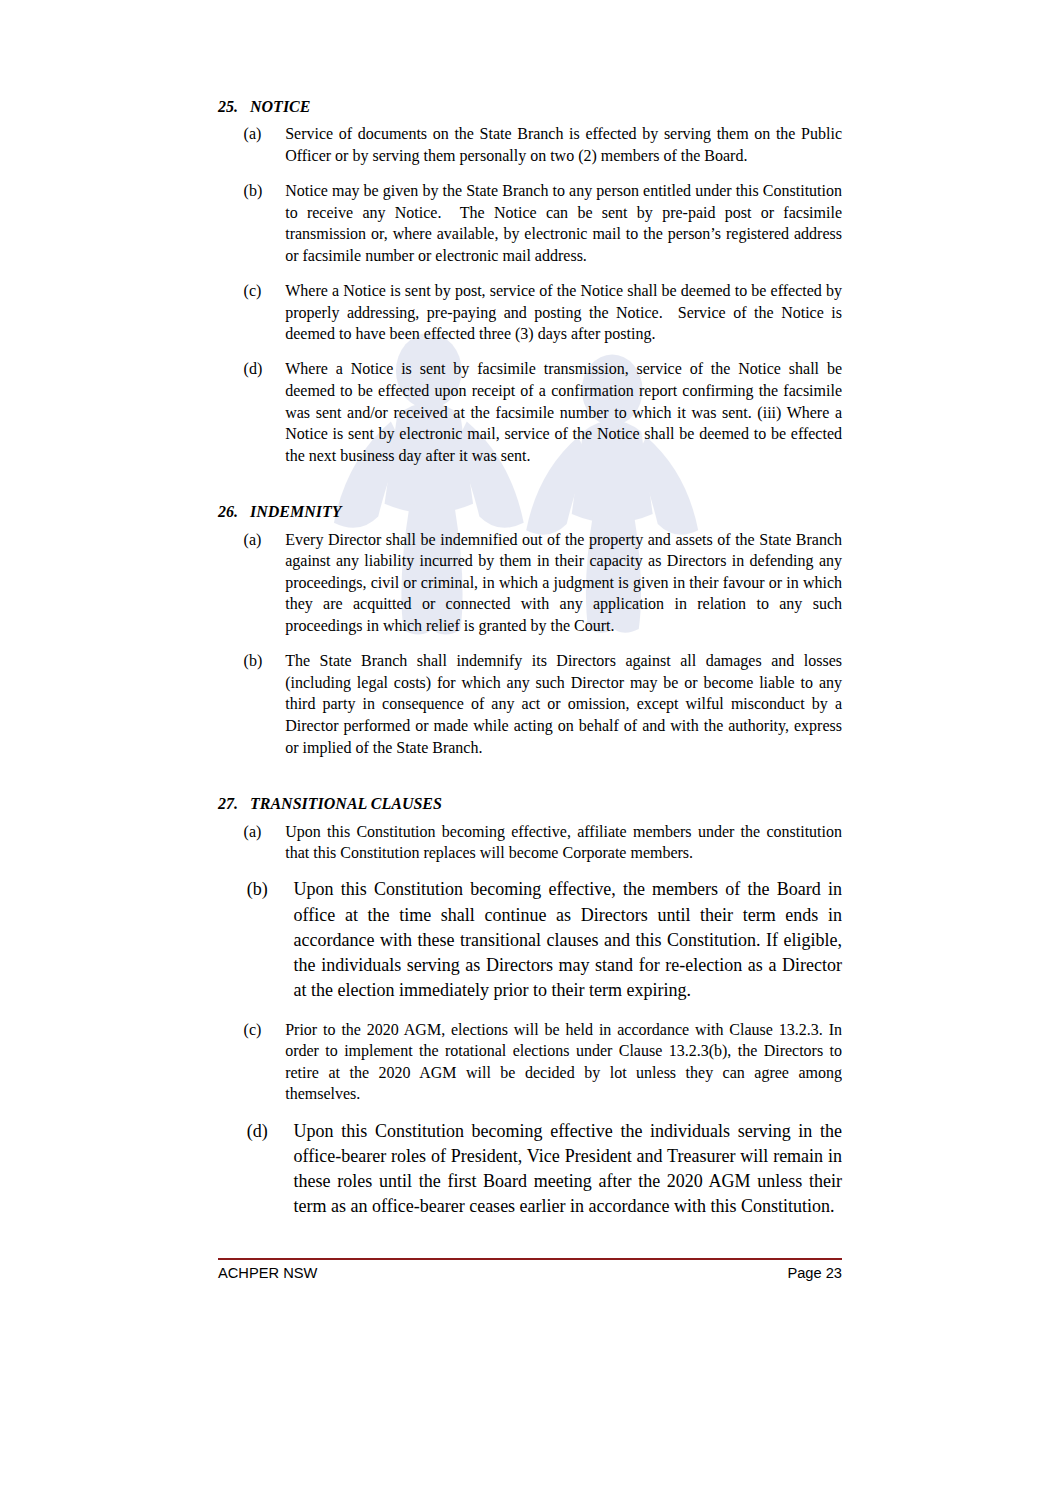25. NOTICE
(a) Service of documents on the State Branch is effected by serving them on the Public Officer or by serving them personally on two (2) members of the Board.
(b) Notice may be given by the State Branch to any person entitled under this Constitution to receive any Notice. The Notice can be sent by pre-paid post or facsimile transmission or, where available, by electronic mail to the person’s registered address or facsimile number or electronic mail address.
(c) Where a Notice is sent by post, service of the Notice shall be deemed to be effected by properly addressing, pre-paying and posting the Notice. Service of the Notice is deemed to have been effected three (3) days after posting.
(d) Where a Notice is sent by facsimile transmission, service of the Notice shall be deemed to be effected upon receipt of a confirmation report confirming the facsimile was sent and/or received at the facsimile number to which it was sent. (iii) Where a Notice is sent by electronic mail, service of the Notice shall be deemed to be effected the next business day after it was sent.
26. INDEMNITY
(a) Every Director shall be indemnified out of the property and assets of the State Branch against any liability incurred by them in their capacity as Directors in defending any proceedings, civil or criminal, in which a judgment is given in their favour or in which they are acquitted or connected with any application in relation to any such proceedings in which relief is granted by the Court.
(b) The State Branch shall indemnify its Directors against all damages and losses (including legal costs) for which any such Director may be or become liable to any third party in consequence of any act or omission, except wilful misconduct by a Director performed or made while acting on behalf of and with the authority, express or implied of the State Branch.
27. TRANSITIONAL CLAUSES
(a) Upon this Constitution becoming effective, affiliate members under the constitution that this Constitution replaces will become Corporate members.
(b) Upon this Constitution becoming effective, the members of the Board in office at the time shall continue as Directors until their term ends in accordance with these transitional clauses and this Constitution. If eligible, the individuals serving as Directors may stand for re-election as a Director at the election immediately prior to their term expiring.
(c) Prior to the 2020 AGM, elections will be held in accordance with Clause 13.2.3. In order to implement the rotational elections under Clause 13.2.3(b), the Directors to retire at the 2020 AGM will be decided by lot unless they can agree among themselves.
(d) Upon this Constitution becoming effective the individuals serving in the office-bearer roles of President, Vice President and Treasurer will remain in these roles until the first Board meeting after the 2020 AGM unless their term as an office-bearer ceases earlier in accordance with this Constitution.
ACHPER NSW Page 23